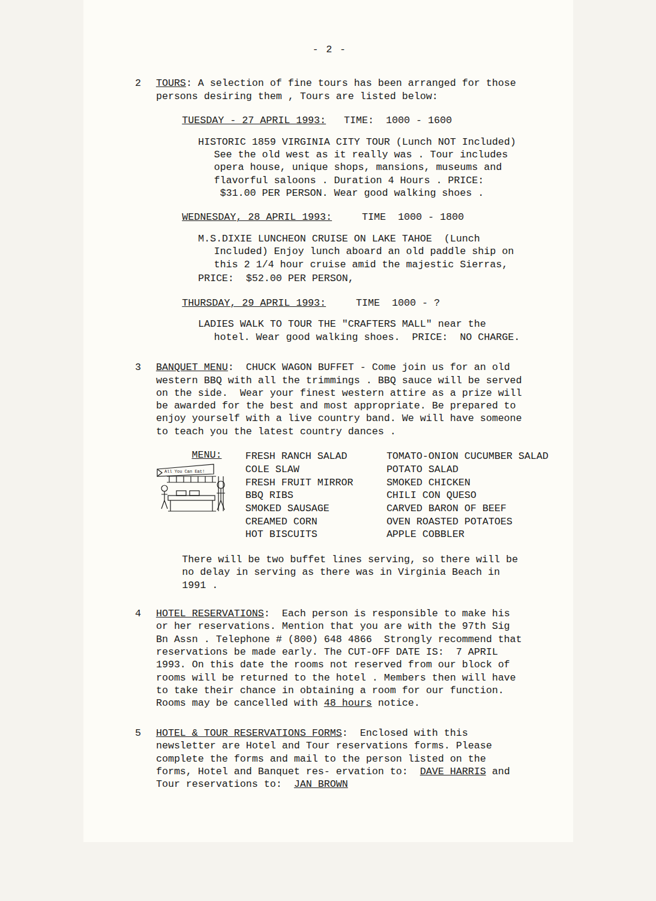- 2 -
2
TOURS: A selection of fine tours has been arranged for those persons desiring them , Tours are listed below:
TUESDAY - 27 APRIL 1993: TIME: 1000 - 1600
HISTORIC 1859 VIRGINIA CITY TOUR (Lunch NOT Included) See the old west as it really was . Tour includes opera house, unique shops, mansions, museums and flavorful saloons . Duration 4 Hours . PRICE: $31.00 PER PERSON. Wear good walking shoes .
WEDNESDAY, 28 APRIL 1993: TIME 1000 - 1800
M.S.DIXIE LUNCHEON CRUISE ON LAKE TAHOE (Lunch Included) Enjoy lunch aboard an old paddle ship on this 2 1/4 hour cruise amid the majestic Sierras,
PRICE: $52.00 PER PERSON,
THURSDAY, 29 APRIL 1993: TIME 1000 - ?
LADIES WALK TO TOUR THE "CRAFTERS MALL" near the hotel. Wear good walking shoes. PRICE: NO CHARGE.
3
BANQUET MENU: CHUCK WAGON BUFFET - Come join us for an old western BBQ with all the trimmings . BBQ sauce will be served on the side. Wear your finest western attire as a prize will be awarded for the best and most appropriate. Be prepared to enjoy yourself with a live country band. We will have someone to teach you the latest country dances .
MENU: All You Can Eat!
FRESH RANCH SALAD
COLE SLAW
FRESH FRUIT MIRROR
BBQ RIBS
SMOKED SAUSAGE
CREAMED CORN
HOT BISCUITS
TOMATO-ONION CUCUMBER SALAD
POTATO SALAD
SMOKED CHICKEN
CHILI CON QUESO
CARVED BARON OF BEEF
OVEN ROASTED POTATOES
APPLE COBBLER
There will be two buffet lines serving, so there will be no delay in serving as there was in Virginia Beach in 1991 .
4
HOTEL RESERVATIONS: Each person is responsible to make his or her reservations. Mention that you are with the 97th Sig Bn Assn . Telephone # (800) 648 4866 Strongly recommend that reservations be made early. The CUT-OFF DATE IS: 7 APRIL 1993. On this date the rooms not reserved from our block of rooms will be returned to the hotel . Members then will have to take their chance in obtaining a room for our function. Rooms may be cancelled with 48 hours notice.
5
HOTEL & TOUR RESERVATIONS FORMS: Enclosed with this newsletter are Hotel and Tour reservations forms. Please complete the forms and mail to the person listed on the forms, Hotel and Banquet res- ervation to: DAVE HARRIS and Tour reservations to: JAN BROWN